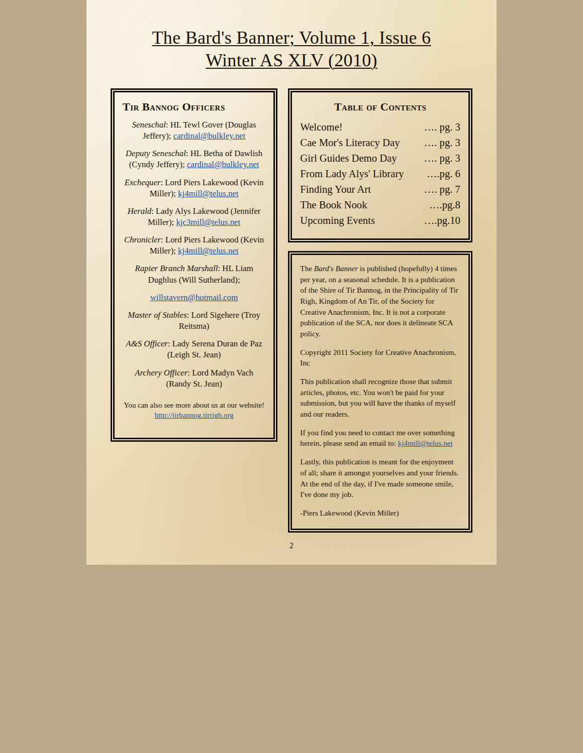The Bard's Banner; Volume 1, Issue 6 Winter AS XLV (2010)
Tir Bannog Officers
Seneschal: HL Tewl Gover (Douglas Jeffery); cardinal@bulkley.net
Deputy Seneschal: HL Betha of Dawlish (Cyndy Jeffery); cardinal@bulkley.net
Exchequer: Lord Piers Lakewood (Kevin Miller); kj4mill@telus.net
Herald: Lady Alys Lakewood (Jennifer Miller); kjc3mill@telus.net
Chronicler: Lord Piers Lakewood (Kevin Miller); kj4mill@telus.net
Rapier Branch Marshall: HL Liam Dughlus (Will Sutherland);
willstavern@hotmail.com
Master of Stables: Lord Sigehere (Troy Reitsma)
A&S Officer: Lady Serena Duran de Paz (Leigh St. Jean)
Archery Officer: Lord Madyn Vach (Randy St. Jean)
You can also see more about us at our website!
http://tirbannog.tirrigh.org
Table of Contents
Welcome! …. pg. 3
Cae Mor's Literacy Day …. pg. 3
Girl Guides Demo Day …. pg. 3
From Lady Alys' Library ….pg. 6
Finding Your Art …. pg. 7
The Book Nook ….pg.8
Upcoming Events ….pg.10
The Bard's Banner is published (hopefully) 4 times per year, on a seasonal schedule. It is a publication of the Shire of Tir Bannog, in the Principality of Tir Righ, Kingdom of An Tir, of the Society for Creative Anachronism, Inc. It is not a corporate publication of the SCA, nor does it delineate SCA policy.
Copyright 2011 Society for Creative Anachronism, Inc
This publication shall recognize those that submit articles, photos, etc. You won't be paid for your submission, but you will have the thanks of myself and our readers.
If you find you need to contact me over something herein, please send an email to: kj4mill@telus.net
Lastly, this publication is meant for the enjoyment of all; share it amongst yourselves and your friends. At the end of the day, if I've made someone smile, I've done my job.
-Piers Lakewood (Kevin Miller)
2